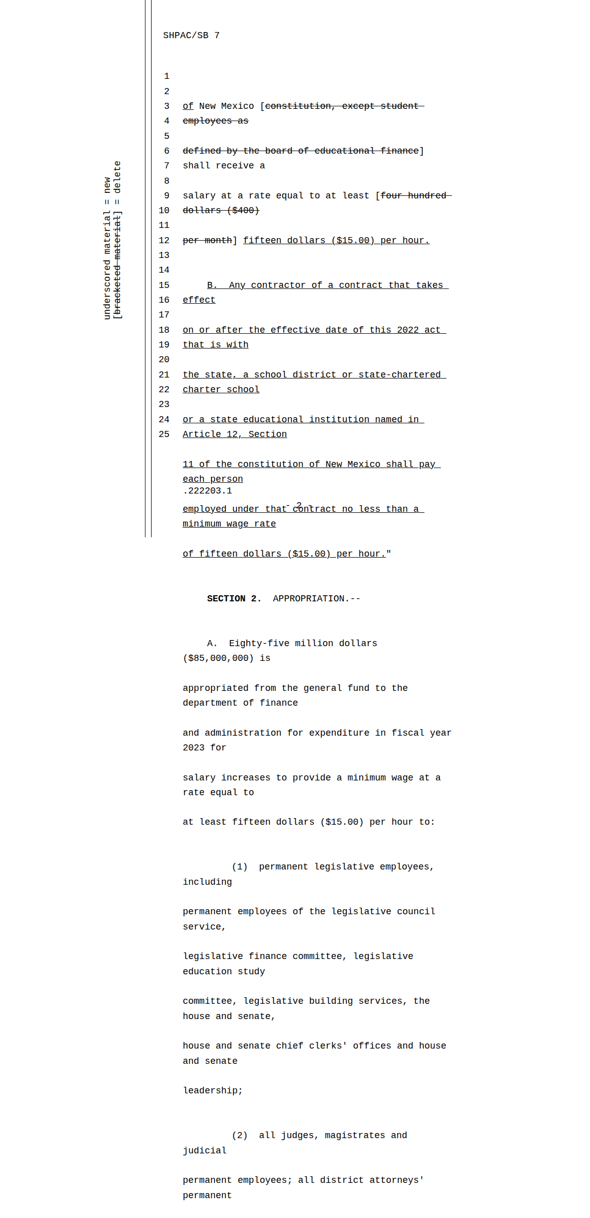SHPAC/SB 7
1
2
3
4
5
6
7
8
9
10
11
12
13
14
15
16
17
18
19
20
21
22
23
24
25
of New Mexico [constitution, except student employees as
defined by the board of educational finance] shall receive a
salary at a rate equal to at least [four hundred dollars ($400)
per month] fifteen dollars ($15.00) per hour.
B. Any contractor of a contract that takes effect
on or after the effective date of this 2022 act that is with
the state, a school district or state-chartered charter school
or a state educational institution named in Article 12, Section
11 of the constitution of New Mexico shall pay each person
employed under that contract no less than a minimum wage rate
of fifteen dollars ($15.00) per hour."
SECTION 2. APPROPRIATION.--
A. Eighty-five million dollars ($85,000,000) is
appropriated from the general fund to the department of finance
and administration for expenditure in fiscal year 2023 for
salary increases to provide a minimum wage at a rate equal to
at least fifteen dollars ($15.00) per hour to:
(1) permanent legislative employees, including
permanent employees of the legislative council service,
legislative finance committee, legislative education study
committee, legislative building services, the house and senate,
house and senate chief clerks' offices and house and senate
leadership;
(2) all judges, magistrates and judicial
permanent employees; all district attorneys' permanent
underscored material = new
[bracketed material] = delete
.222203.1
- 2 -